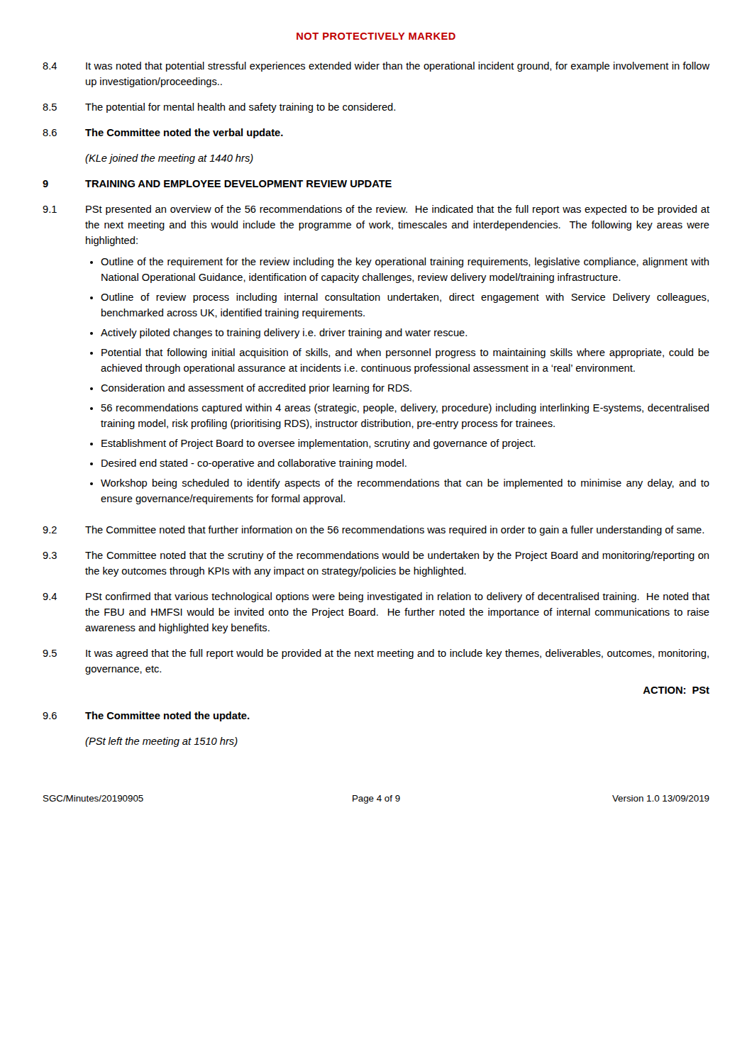NOT PROTECTIVELY MARKED
8.4
It was noted that potential stressful experiences extended wider than the operational incident ground, for example involvement in follow up investigation/proceedings..
8.5
The potential for mental health and safety training to be considered.
8.6
The Committee noted the verbal update.
(KLe joined the meeting at 1440 hrs)
9
Training and Employee Development Review Update
9.1
PSt presented an overview of the 56 recommendations of the review. He indicated that the full report was expected to be provided at the next meeting and this would include the programme of work, timescales and interdependencies. The following key areas were highlighted:
Outline of the requirement for the review including the key operational training requirements, legislative compliance, alignment with National Operational Guidance, identification of capacity challenges, review delivery model/training infrastructure.
Outline of review process including internal consultation undertaken, direct engagement with Service Delivery colleagues, benchmarked across UK, identified training requirements.
Actively piloted changes to training delivery i.e. driver training and water rescue.
Potential that following initial acquisition of skills, and when personnel progress to maintaining skills where appropriate, could be achieved through operational assurance at incidents i.e. continuous professional assessment in a ‘real’ environment.
Consideration and assessment of accredited prior learning for RDS.
56 recommendations captured within 4 areas (strategic, people, delivery, procedure) including interlinking E-systems, decentralised training model, risk profiling (prioritising RDS), instructor distribution, pre-entry process for trainees.
Establishment of Project Board to oversee implementation, scrutiny and governance of project.
Desired end stated - co-operative and collaborative training model.
Workshop being scheduled to identify aspects of the recommendations that can be implemented to minimise any delay, and to ensure governance/requirements for formal approval.
9.2
The Committee noted that further information on the 56 recommendations was required in order to gain a fuller understanding of same.
9.3
The Committee noted that the scrutiny of the recommendations would be undertaken by the Project Board and monitoring/reporting on the key outcomes through KPIs with any impact on strategy/policies be highlighted.
9.4
PSt confirmed that various technological options were being investigated in relation to delivery of decentralised training. He noted that the FBU and HMFSI would be invited onto the Project Board. He further noted the importance of internal communications to raise awareness and highlighted key benefits.
9.5
It was agreed that the full report would be provided at the next meeting and to include key themes, deliverables, outcomes, monitoring, governance, etc.
ACTION: PSt
9.6
The Committee noted the update.
(PSt left the meeting at 1510 hrs)
SGC/Minutes/20190905
Page 4 of 9
Version 1.0 13/09/2019